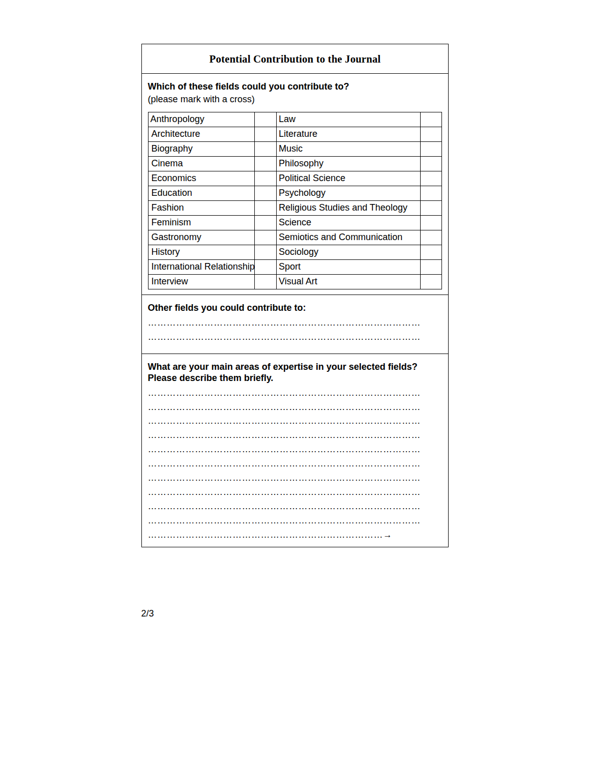Potential Contribution to the Journal
Which of these fields could you contribute to?
(please mark with a cross)
| Anthropology | | Law | |
| Architecture | | Literature | |
| Biography | | Music | |
| Cinema | | Philosophy | |
| Economics | | Political Science | |
| Education | | Psychology | |
| Fashion | | Religious Studies and Theology | |
| Feminism | | Science | |
| Gastronomy | | Semiotics and Communication | |
| History | | Sociology | |
| International Relationships | | Sport | |
| Interview | | Visual Art | |
Other fields you could contribute to:
……………………………………………………………………………
……………………………………………………………………………
What are your main areas of expertise in your selected fields? Please describe them briefly.
……………………………………………………………………………
……………………………………………………………………………
……………………………………………………………………………
……………………………………………………………………………
……………………………………………………………………………
……………………………………………………………………………
……………………………………………………………………………
……………………………………………………………………………
……………………………………………………………………………
……………………………………………………………………………
…………………………………………………………………→
2/3